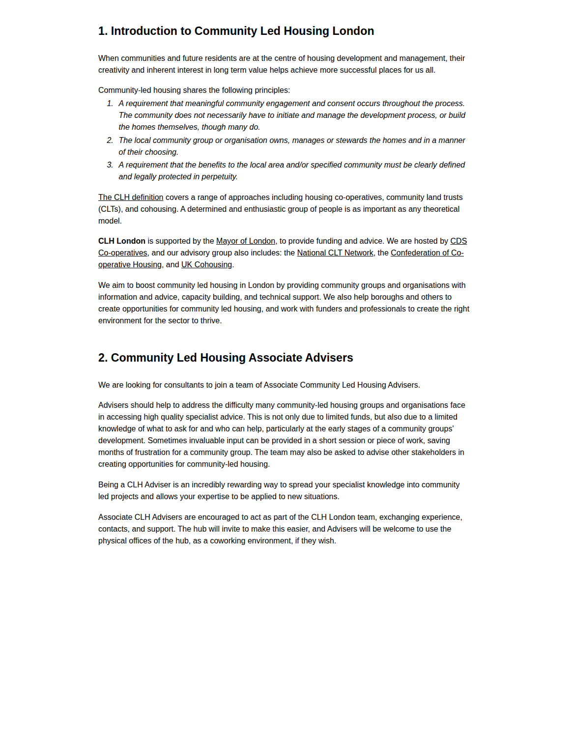1. Introduction to Community Led Housing London
When communities and future residents are at the centre of housing development and management, their creativity and inherent interest in long term value helps achieve more successful places for us all.
Community-led housing shares the following principles:
A requirement that meaningful community engagement and consent occurs throughout the process. The community does not necessarily have to initiate and manage the development process, or build the homes themselves, though many do.
The local community group or organisation owns, manages or stewards the homes and in a manner of their choosing.
A requirement that the benefits to the local area and/or specified community must be clearly defined and legally protected in perpetuity.
The CLH definition covers a range of approaches including housing co-operatives, community land trusts (CLTs), and cohousing. A determined and enthusiastic group of people is as important as any theoretical model.
CLH London is supported by the Mayor of London, to provide funding and advice. We are hosted by CDS Co-operatives, and our advisory group also includes: the National CLT Network, the Confederation of Co-operative Housing, and UK Cohousing.
We aim to boost community led housing in London by providing community groups and organisations with information and advice, capacity building, and technical support. We also help boroughs and others to create opportunities for community led housing, and work with funders and professionals to create the right environment for the sector to thrive.
2. Community Led Housing Associate Advisers
We are looking for consultants to join a team of Associate Community Led Housing Advisers.
Advisers should help to address the difficulty many community-led housing groups and organisations face in accessing high quality specialist advice. This is not only due to limited funds, but also due to a limited knowledge of what to ask for and who can help, particularly at the early stages of a community groups' development. Sometimes invaluable input can be provided in a short session or piece of work, saving months of frustration for a community group. The team may also be asked to advise other stakeholders in creating opportunities for community-led housing.
Being a CLH Adviser is an incredibly rewarding way to spread your specialist knowledge into community led projects and allows your expertise to be applied to new situations.
Associate CLH Advisers are encouraged to act as part of the CLH London team, exchanging experience, contacts, and support. The hub will invite to make this easier, and Advisers will be welcome to use the physical offices of the hub, as a coworking environment, if they wish.